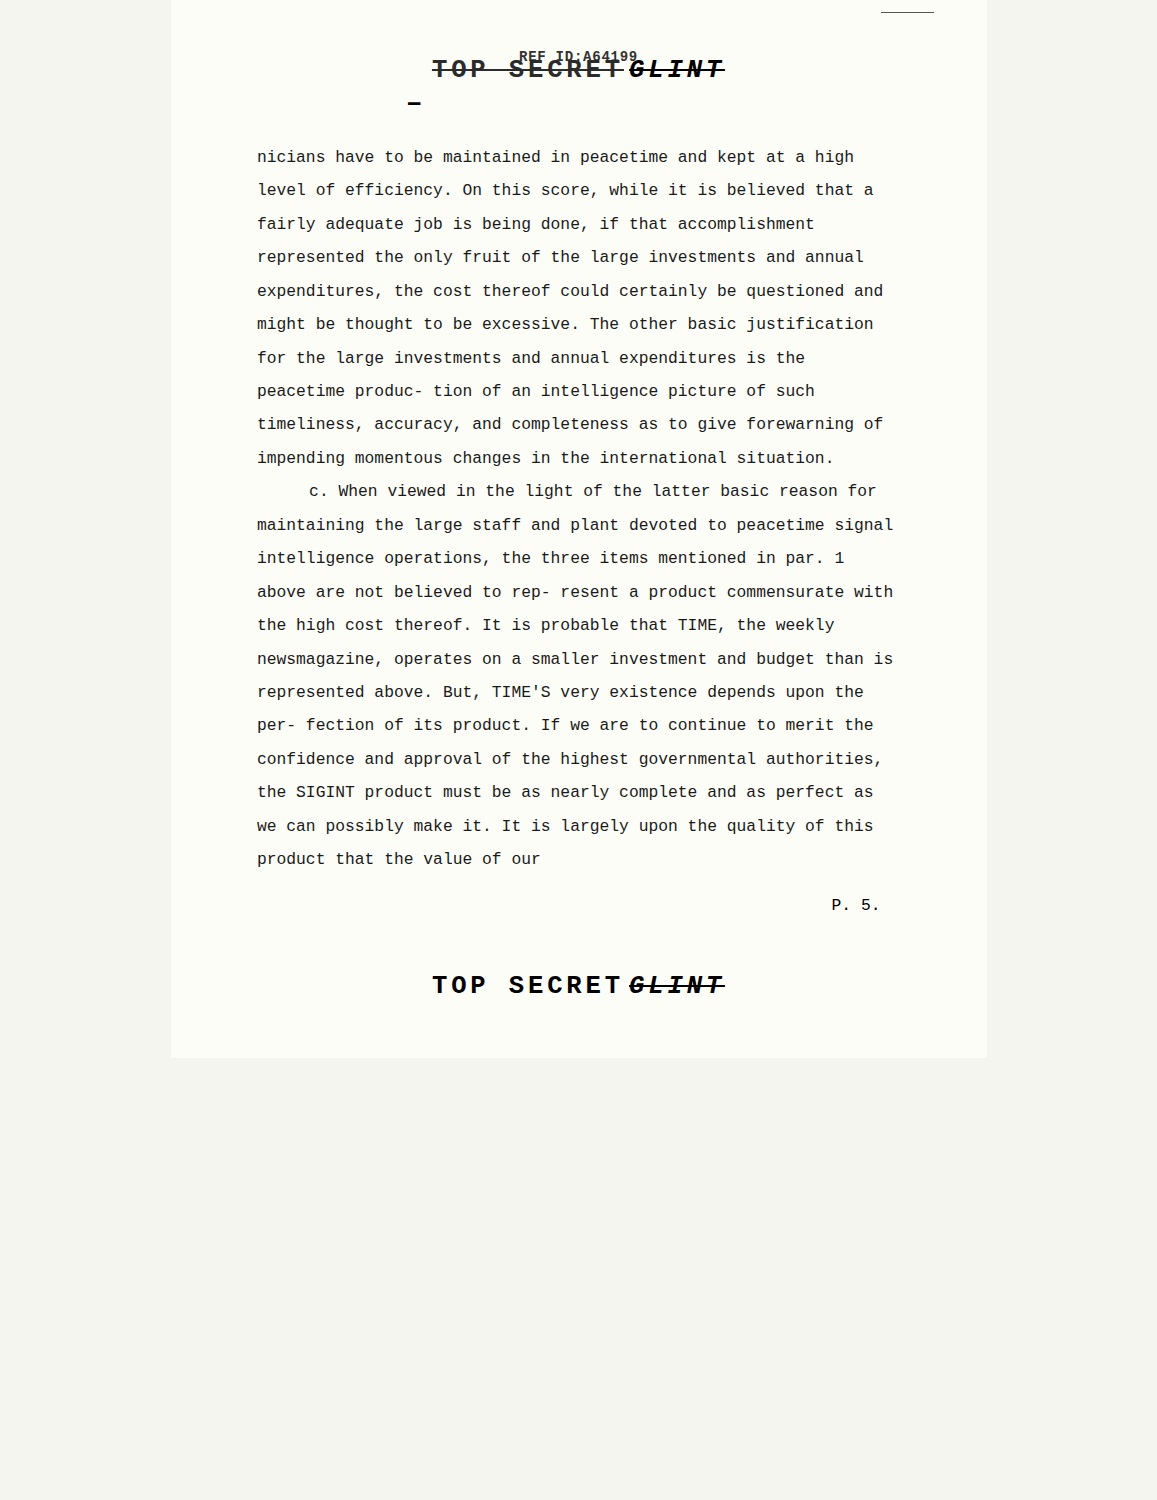– REF ID:A64199 TOP SECRET GLINT
nicians have to be maintained in peacetime and kept at a high level of efficiency. On this score, while it is believed that a fairly adequate job is being done, if that accomplishment represented the only fruit of the large investments and annual expenditures, the cost thereof could certainly be questioned and might be thought to be excessive. The other basic justification for the large investments and annual expenditures is the peacetime produc- tion of an intelligence picture of such timeliness, accuracy, and completeness as to give forewarning of impending momentous changes in the international situation.
c. When viewed in the light of the latter basic reason for maintaining the large staff and plant devoted to peacetime signal intelligence operations, the three items mentioned in par. 1 above are not believed to rep- resent a product commensurate with the high cost thereof. It is probable that TIME, the weekly newsmagazine, operates on a smaller investment and budget than is represented above. But, TIME'S very existence depends upon the per- fection of its product. If we are to continue to merit the confidence and approval of the highest governmental authorities, the SIGINT product must be as nearly complete and as perfect as we can possibly make it. It is largely upon the quality of this product that the value of our
P. 5.
TOP SECRET GLINT